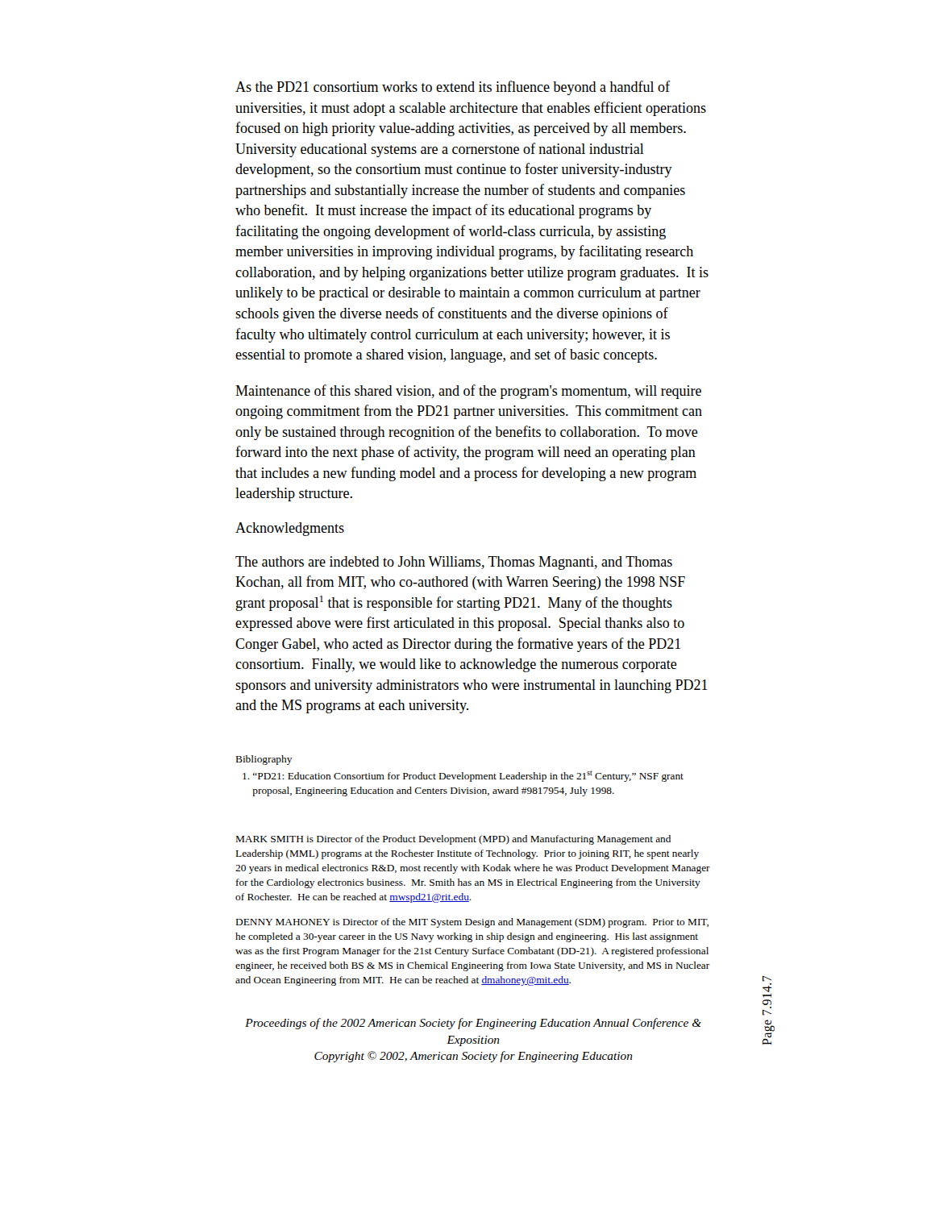As the PD21 consortium works to extend its influence beyond a handful of universities, it must adopt a scalable architecture that enables efficient operations focused on high priority value-adding activities, as perceived by all members. University educational systems are a cornerstone of national industrial development, so the consortium must continue to foster university-industry partnerships and substantially increase the number of students and companies who benefit. It must increase the impact of its educational programs by facilitating the ongoing development of world-class curricula, by assisting member universities in improving individual programs, by facilitating research collaboration, and by helping organizations better utilize program graduates. It is unlikely to be practical or desirable to maintain a common curriculum at partner schools given the diverse needs of constituents and the diverse opinions of faculty who ultimately control curriculum at each university; however, it is essential to promote a shared vision, language, and set of basic concepts.
Maintenance of this shared vision, and of the program's momentum, will require ongoing commitment from the PD21 partner universities. This commitment can only be sustained through recognition of the benefits to collaboration. To move forward into the next phase of activity, the program will need an operating plan that includes a new funding model and a process for developing a new program leadership structure.
Acknowledgments
The authors are indebted to John Williams, Thomas Magnanti, and Thomas Kochan, all from MIT, who co-authored (with Warren Seering) the 1998 NSF grant proposal1 that is responsible for starting PD21. Many of the thoughts expressed above were first articulated in this proposal. Special thanks also to Conger Gabel, who acted as Director during the formative years of the PD21 consortium. Finally, we would like to acknowledge the numerous corporate sponsors and university administrators who were instrumental in launching PD21 and the MS programs at each university.
Bibliography
“PD21: Education Consortium for Product Development Leadership in the 21st Century,” NSF grant proposal, Engineering Education and Centers Division, award #9817954, July 1998.
MARK SMITH is Director of the Product Development (MPD) and Manufacturing Management and Leadership (MML) programs at the Rochester Institute of Technology. Prior to joining RIT, he spent nearly 20 years in medical electronics R&D, most recently with Kodak where he was Product Development Manager for the Cardiology electronics business. Mr. Smith has an MS in Electrical Engineering from the University of Rochester. He can be reached at mwspd21@rit.edu.
DENNY MAHONEY is Director of the MIT System Design and Management (SDM) program. Prior to MIT, he completed a 30-year career in the US Navy working in ship design and engineering. His last assignment was as the first Program Manager for the 21st Century Surface Combatant (DD-21). A registered professional engineer, he received both BS & MS in Chemical Engineering from Iowa State University, and MS in Nuclear and Ocean Engineering from MIT. He can be reached at dmahoney@mit.edu.
Proceedings of the 2002 American Society for Engineering Education Annual Conference & Exposition
Copyright © 2002, American Society for Engineering Education
Page 7.914.7